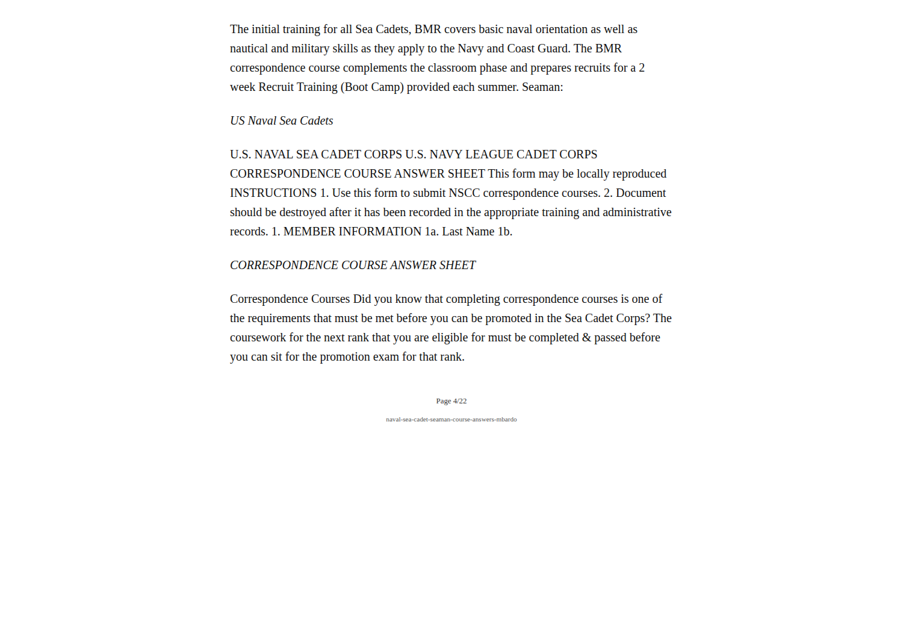The initial training for all Sea Cadets, BMR covers basic naval orientation as well as nautical and military skills as they apply to the Navy and Coast Guard. The BMR correspondence course complements the classroom phase and prepares recruits for a 2 week Recruit Training (Boot Camp) provided each summer. Seaman:
US Naval Sea Cadets
U.S. NAVAL SEA CADET CORPS U.S. NAVY LEAGUE CADET CORPS CORRESPONDENCE COURSE ANSWER SHEET This form may be locally reproduced INSTRUCTIONS 1. Use this form to submit NSCC correspondence courses. 2. Document should be destroyed after it has been recorded in the appropriate training and administrative records. 1. MEMBER INFORMATION 1a. Last Name 1b.
CORRESPONDENCE COURSE ANSWER SHEET
Correspondence Courses Did you know that completing correspondence courses is one of the requirements that must be met before you can be promoted in the Sea Cadet Corps? The coursework for the next rank that you are eligible for must be completed & passed before you can sit for the promotion exam for that rank.
Page 4/22
naval-sea-cadet-seaman-course-answers-mbardo